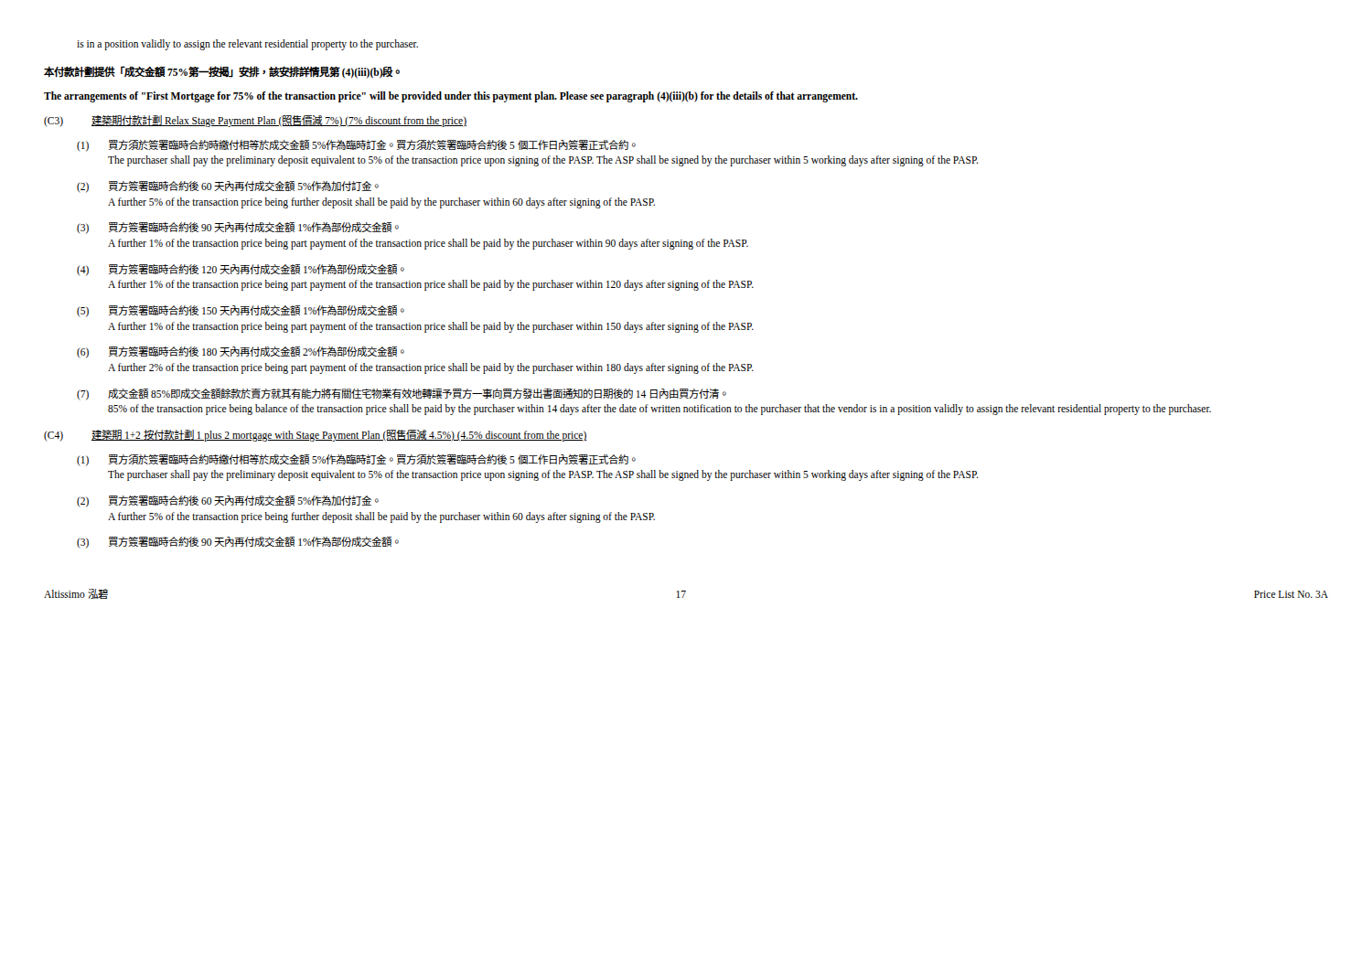is in a position validly to assign the relevant residential property to the purchaser.
本付款計劃提供「成交金額 75%第一按揭」安排，該安排詳情見第 (4)(iii)(b)段。
The arrangements of "First Mortgage for 75% of the transaction price" will be provided under this payment plan. Please see paragraph (4)(iii)(b) for the details of that arrangement.
(C3) 建築期付款計劃 Relax Stage Payment Plan (照售價減 7%) (7% discount from the price)
(1)
買方須於簽署臨時合約時繳付相等於成交金額 5%作為臨時訂金。買方須於簽署臨時合約後 5 個工作日內簽署正式合約。
The purchaser shall pay the preliminary deposit equivalent to 5% of the transaction price upon signing of the PASP. The ASP shall be signed by the purchaser within 5 working days after signing of the PASP.
(2)
買方簽署臨時合約後 60 天內再付成交金額 5%作為加付訂金。
A further 5% of the transaction price being further deposit shall be paid by the purchaser within 60 days after signing of the PASP.
(3)
買方簽署臨時合約後 90 天內再付成交金額 1%作為部份成交金額。
A further 1% of the transaction price being part payment of the transaction price shall be paid by the purchaser within 90 days after signing of the PASP.
(4)
買方簽署臨時合約後 120 天內再付成交金額 1%作為部份成交金額。
A further 1% of the transaction price being part payment of the transaction price shall be paid by the purchaser within 120 days after signing of the PASP.
(5)
買方簽署臨時合約後 150 天內再付成交金額 1%作為部份成交金額。
A further 1% of the transaction price being part payment of the transaction price shall be paid by the purchaser within 150 days after signing of the PASP.
(6)
買方簽署臨時合約後 180 天內再付成交金額 2%作為部份成交金額。
A further 2% of the transaction price being part payment of the transaction price shall be paid by the purchaser within 180 days after signing of the PASP.
(7)
成交金額 85%即成交金額餘款於賣方就其有能力將有關住宅物業有效地轉讓予買方一事向買方發出書面通知的日期後的 14 日內由買方付清。
85% of the transaction price being balance of the transaction price shall be paid by the purchaser within 14 days after the date of written notification to the purchaser that the vendor is in a position validly to assign the relevant residential property to the purchaser.
(C4) 建築期 1+2 按付款計劃 1 plus 2 mortgage with Stage Payment Plan (照售價減 4.5%) (4.5% discount from the price)
(1)
買方須於簽署臨時合約時繳付相等於成交金額 5%作為臨時訂金。買方須於簽署臨時合約後 5 個工作日內簽署正式合約。
The purchaser shall pay the preliminary deposit equivalent to 5% of the transaction price upon signing of the PASP. The ASP shall be signed by the purchaser within 5 working days after signing of the PASP.
(2)
買方簽署臨時合約後 60 天內再付成交金額 5%作為加付訂金。
A further 5% of the transaction price being further deposit shall be paid by the purchaser within 60 days after signing of the PASP.
(3)
買方簽署臨時合約後 90 天內再付成交金額 1%作為部份成交金額。
Altissimo 泓碧
17
Price List No. 3A